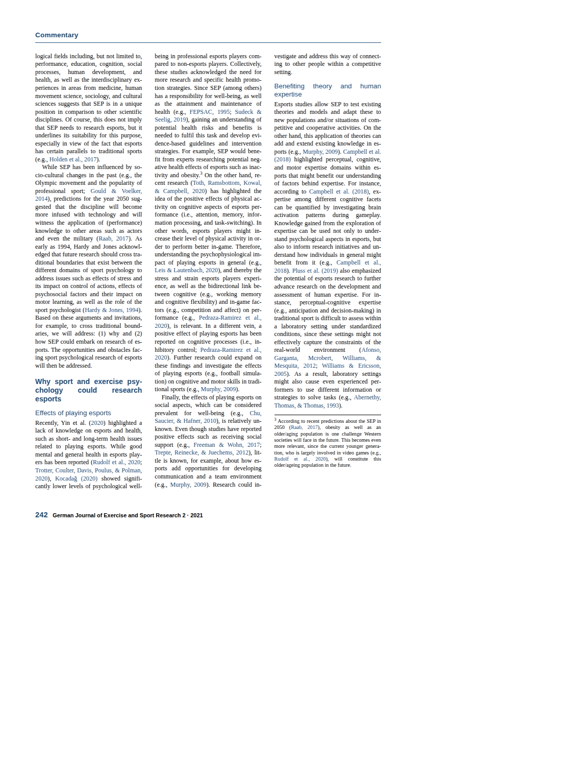Commentary
logical fields including, but not limited to, performance, education, cognition, social processes, human development, and health, as well as the interdisciplinary experiences in areas from medicine, human movement science, sociology, and cultural sciences suggests that SEP is in a unique position in comparison to other scientific disciplines. Of course, this does not imply that SEP needs to research esports, but it underlines its suitability for this purpose, especially in view of the fact that esports has certain parallels to traditional sports (e.g., Holden et al., 2017).
While SEP has been influenced by socio-cultural changes in the past (e.g., the Olympic movement and the popularity of professional sport; Gould & Voelker, 2014), predictions for the year 2050 suggested that the discipline will become more infused with technology and will witness the application of (performance) knowledge to other areas such as actors and even the military (Raab, 2017). As early as 1994, Hardy and Jones acknowledged that future research should cross traditional boundaries that exist between the different domains of sport psychology to address issues such as effects of stress and its impact on control of actions, effects of psychosocial factors and their impact on motor learning, as well as the role of the sport psychologist (Hardy & Jones, 1994). Based on these arguments and invitations, for example, to cross traditional boundaries, we will address: (1) why and (2) how SEP could embark on research of esports. The opportunities and obstacles facing sport psychological research of esports will then be addressed.
Why sport and exercise psychology could research esports
Effects of playing esports
Recently, Yin et al. (2020) highlighted a lack of knowledge on esports and health, such as short- and long-term health issues related to playing esports. While good mental and general health in esports players has been reported (Rudolf et al., 2020; Trotter, Coulter, Davis, Poulus, & Polman, 2020), Kocadağ (2020) showed significantly lower levels of psychological well-being in professional esports players compared to non-esports players. Collectively, these studies acknowledged the need for more research and specific health promotion strategies. Since SEP (among others) has a responsibility for well-being, as well as the attainment and maintenance of health (e.g., FEPSAC, 1995; Sudeck & Seelig, 2019), gaining an understanding of potential health risks and benefits is needed to fulfil this task and develop evidence-based guidelines and intervention strategies. For example, SEP would benefit from experts researching potential negative health effects of esports such as inactivity and obesity.3 On the other hand, recent research (Toth, Ramsbottom, Kowal, & Campbell, 2020) has highlighted the idea of the positive effects of physical activity on cognitive aspects of esports performance (i.e., attention, memory, information processing, and task-switching). In other words, esports players might increase their level of physical activity in order to perform better in-game. Therefore, understanding the psychophysiological impact of playing esports in general (e.g., Leis & Lautenbach, 2020), and thereby the stress and strain esports players experience, as well as the bidirectional link between cognitive (e.g., working memory and cognitive flexibility) and in-game factors (e.g., competition and affect) on performance (e.g., Pedraza-Ramirez et al., 2020), is relevant. In a different vein, a positive effect of playing esports has been reported on cognitive processes (i.e., inhibitory control; Pedraza-Ramirez et al., 2020). Further research could expand on these findings and investigate the effects of playing esports (e.g., football simulation) on cognitive and motor skills in traditional sports (e.g., Murphy, 2009).
Finally, the effects of playing esports on social aspects, which can be considered prevalent for well-being (e.g., Chu, Saucier, & Hafner, 2010), is relatively unknown. Even though studies have reported positive effects such as receiving social support (e.g., Freeman & Wohn, 2017; Trepte, Reinecke, & Juechems, 2012), little is known, for example, about how esports add opportunities for developing communication and a team environment (e.g., Murphy, 2009). Research could investigate and address this way of connecting to other people within a competitive setting.
Benefiting theory and human expertise
Esports studies allow SEP to test existing theories and models and adapt these to new populations and/or situations of competitive and cooperative activities. On the other hand, this application of theories can add and extend existing knowledge in esports (e.g., Murphy, 2009). Campbell et al. (2018) highlighted perceptual, cognitive, and motor expertise domains within esports that might benefit our understanding of factors behind expertise. For instance, according to Campbell et al. (2018), expertise among different cognitive facets can be quantified by investigating brain activation patterns during gameplay. Knowledge gained from the exploration of expertise can be used not only to understand psychological aspects in esports, but also to inform research initiatives and understand how individuals in general might benefit from it (e.g., Campbell et al., 2018). Pluss et al. (2019) also emphasized the potential of esports research to further advance research on the development and assessment of human expertise. For instance, perceptual-cognitive expertise (e.g., anticipation and decision-making) in traditional sport is difficult to assess within a laboratory setting under standardized conditions, since these settings might not effectively capture the constraints of the real-world environment (Afonso, Garganta, Mcrobert, Williams, & Mesquita, 2012; Williams & Ericsson, 2005). As a result, laboratory settings might also cause even experienced performers to use different information or strategies to solve tasks (e.g., Abernethy, Thomas, & Thomas, 1993).
3 According to recent predictions about the SEP in 2050 (Raab, 2017), obesity as well as an older/aging population is one challenge Western societies will face in the future. This becomes even more relevant, since the current younger generation, who is largely involved in video games (e.g., Rudolf et al., 2020), will constitute this older/ageing population in the future.
242 German Journal of Exercise and Sport Research 2 · 2021